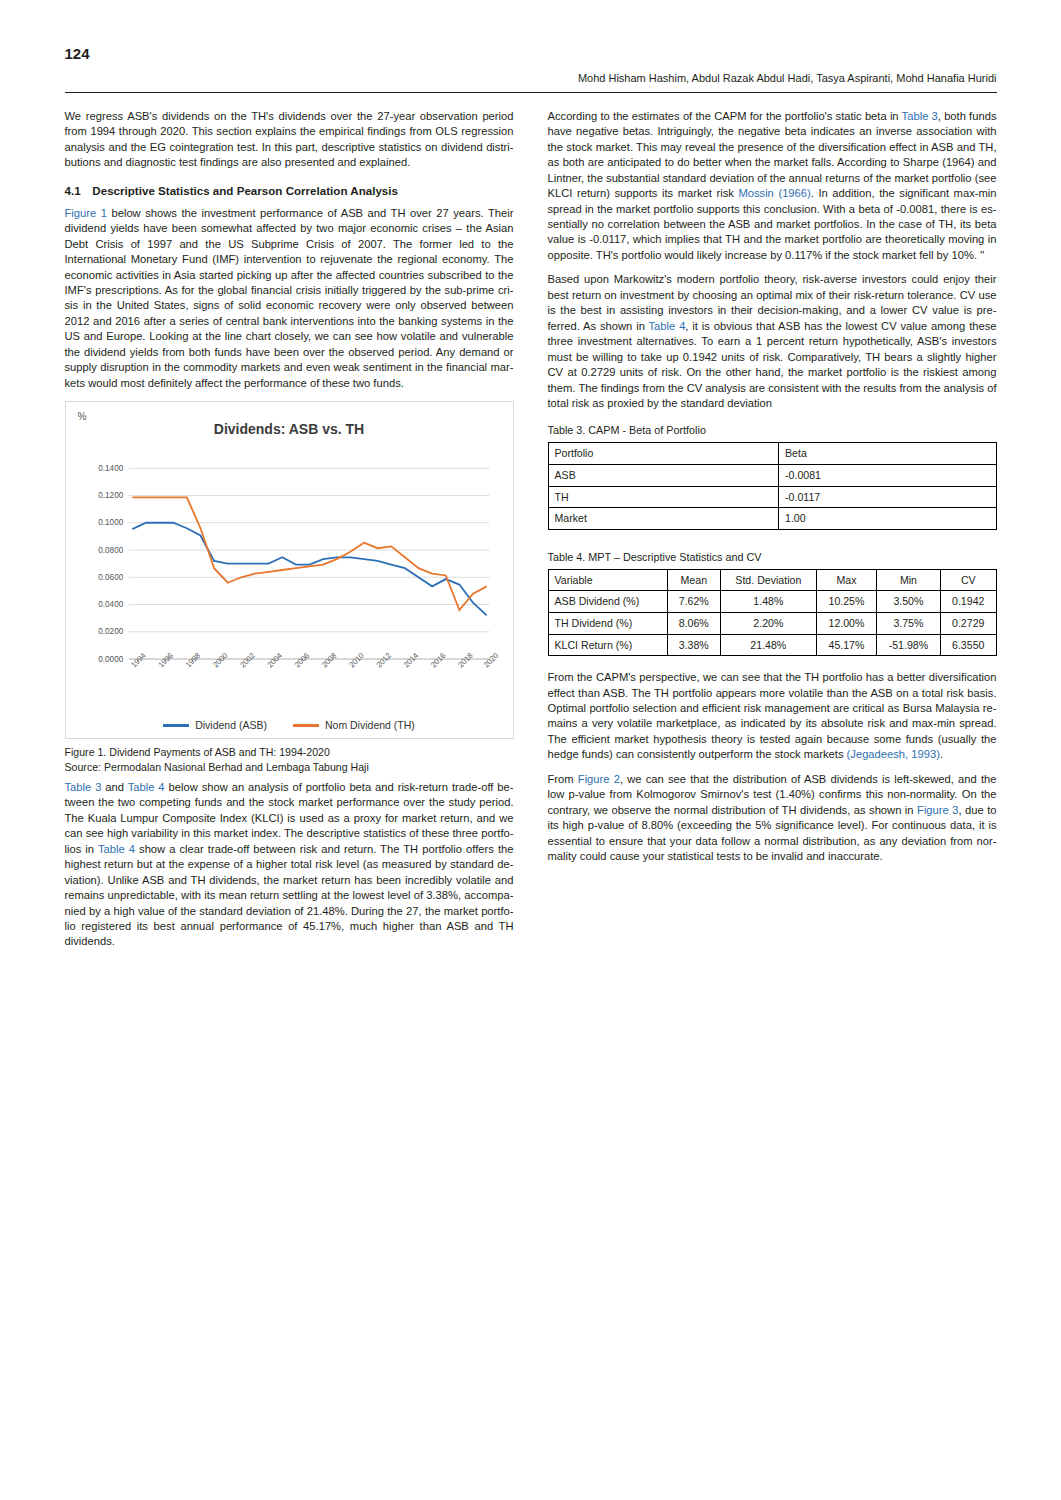124
Mohd Hisham Hashim, Abdul Razak Abdul Hadi, Tasya Aspiranti, Mohd Hanafia Huridi
We regress ASB's dividends on the TH's dividends over the 27-year observation period from 1994 through 2020. This section explains the empirical findings from OLS regression analysis and the EG cointegration test. In this part, descriptive statistics on dividend distributions and diagnostic test findings are also presented and explained.
4.1 Descriptive Statistics and Pearson Correlation Analysis
Figure 1 below shows the investment performance of ASB and TH over 27 years. Their dividend yields have been somewhat affected by two major economic crises – the Asian Debt Crisis of 1997 and the US Subprime Crisis of 2007. The former led to the International Monetary Fund (IMF) intervention to rejuvenate the regional economy. The economic activities in Asia started picking up after the affected countries subscribed to the IMF's prescriptions. As for the global financial crisis initially triggered by the sub-prime crisis in the United States, signs of solid economic recovery were only observed between 2012 and 2016 after a series of central bank interventions into the banking systems in the US and Europe. Looking at the line chart closely, we can see how volatile and vulnerable the dividend yields from both funds have been over the observed period. Any demand or supply disruption in the commodity markets and even weak sentiment in the financial markets would most definitely affect the performance of these two funds.
%
Dividends: ASB vs. TH
0.1400 0.1200 0.1000 0.0800 0.0600 0.0400 0.0200 0.0000 1994 1996 1998 2000 2002 2004 2006 2008 2010 2012 2014 2016 2018 2020
Dividend (ASB) Nom Dividend (TH)
Figure 1. Dividend Payments of ASB and TH: 1994-2020
Source: Permodalan Nasional Berhad and Lembaga Tabung Haji
Table 3 and Table 4 below show an analysis of portfolio beta and risk-return trade-off between the two competing funds and the stock market performance over the study period. The Kuala Lumpur Composite Index (KLCI) is used as a proxy for market return, and we can see high variability in this market index. The descriptive statistics of these three portfolios in Table 4 show a clear trade-off between risk and return. The TH portfolio offers the highest return but at the expense of a higher total risk level (as measured by standard deviation). Unlike ASB and TH dividends, the market return has been incredibly volatile and remains unpredictable, with its mean return settling at the lowest level of 3.38%, accompanied by a high value of the standard deviation of 21.48%. During the 27, the market portfolio registered its best annual performance of 45.17%, much higher than ASB and TH dividends.
According to the estimates of the CAPM for the portfolio's static beta in Table 3, both funds have negative betas. Intriguingly, the negative beta indicates an inverse association with the stock market. This may reveal the presence of the diversification effect in ASB and TH, as both are anticipated to do better when the market falls. According to Sharpe (1964) and Lintner, the substantial standard deviation of the annual returns of the market portfolio (see KLCI return) supports its market risk Mossin (1966). In addition, the significant max-min spread in the market portfolio supports this conclusion. With a beta of -0.0081, there is essentially no correlation between the ASB and market portfolios. In the case of TH, its beta value is -0.0117, which implies that TH and the market portfolio are theoretically moving in opposite. TH's portfolio would likely increase by 0.117% if the stock market fell by 10%. "
Based upon Markowitz's modern portfolio theory, risk-averse investors could enjoy their best return on investment by choosing an optimal mix of their risk-return tolerance. CV use is the best in assisting investors in their decision-making, and a lower CV value is preferred. As shown in Table 4, it is obvious that ASB has the lowest CV value among these three investment alternatives. To earn a 1 percent return hypothetically, ASB's investors must be willing to take up 0.1942 units of risk. Comparatively, TH bears a slightly higher CV at 0.2729 units of risk. On the other hand, the market portfolio is the riskiest among them. The findings from the CV analysis are consistent with the results from the analysis of total risk as proxied by the standard deviation
Table 3. CAPM - Beta of Portfolio
| Portfolio | Beta |
| --- | --- |
| ASB | -0.0081 |
| TH | -0.0117 |
| Market | 1.00 |
Table 4. MPT – Descriptive Statistics and CV
| Variable | Mean | Std. Deviation | Max | Min | CV |
| --- | --- | --- | --- | --- | --- |
| ASB Dividend (%) | 7.62% | 1.48% | 10.25% | 3.50% | 0.1942 |
| TH Dividend (%) | 8.06% | 2.20% | 12.00% | 3.75% | 0.2729 |
| KLCI Return (%) | 3.38% | 21.48% | 45.17% | -51.98% | 6.3550 |
From the CAPM's perspective, we can see that the TH portfolio has a better diversification effect than ASB. The TH portfolio appears more volatile than the ASB on a total risk basis. Optimal portfolio selection and efficient risk management are critical as Bursa Malaysia remains a very volatile marketplace, as indicated by its absolute risk and max-min spread. The efficient market hypothesis theory is tested again because some funds (usually the hedge funds) can consistently outperform the stock markets (Jegadeesh, 1993).
From Figure 2, we can see that the distribution of ASB dividends is left-skewed, and the low p-value from Kolmogorov Smirnov's test (1.40%) confirms this non-normality. On the contrary, we observe the normal distribution of TH dividends, as shown in Figure 3, due to its high p-value of 8.80% (exceeding the 5% significance level). For continuous data, it is essential to ensure that your data follow a normal distribution, as any deviation from normality could cause your statistical tests to be invalid and inaccurate.